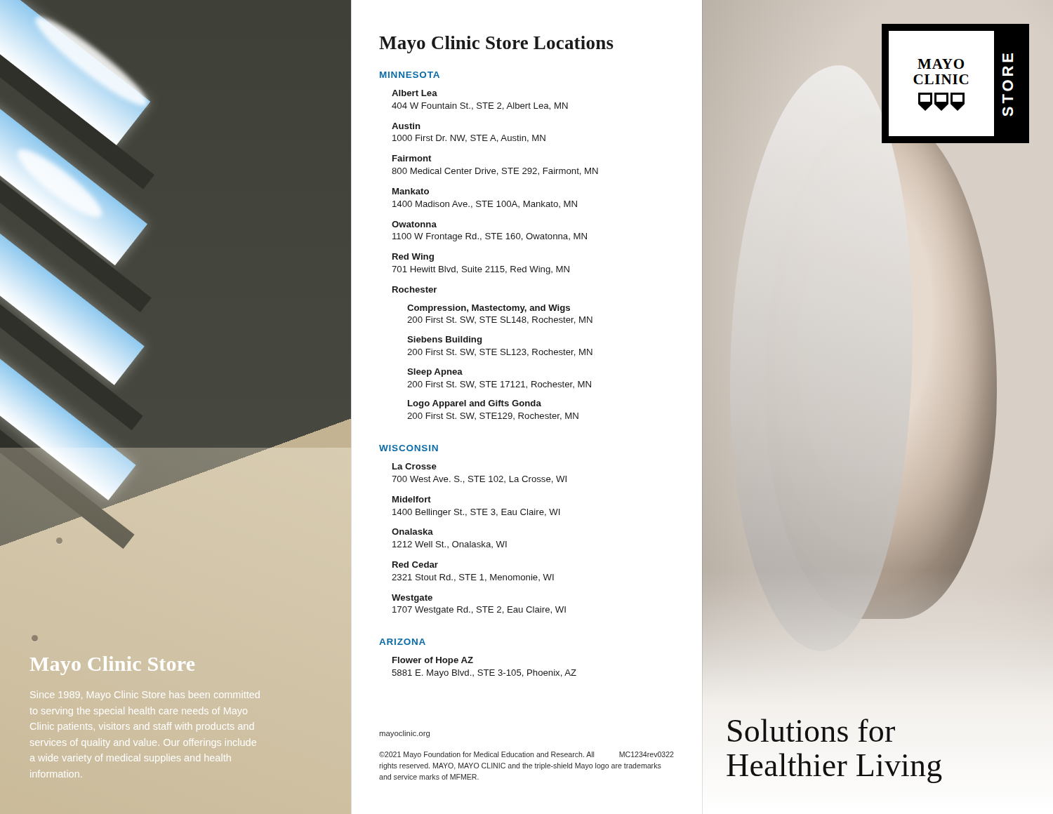Mayo Clinic Store
Since 1989, Mayo Clinic Store has been committed to serving the special health care needs of Mayo Clinic patients, visitors and staff with products and services of quality and value. Our offerings include a wide variety of medical supplies and health information.
Mayo Clinic Store Locations
MINNESOTA
Albert Lea404 W Fountain St., STE 2, Albert Lea, MN
Austin1000 First Dr. NW, STE A, Austin, MN
Fairmont800 Medical Center Drive, STE 292, Fairmont, MN
Mankato1400 Madison Ave., STE 100A, Mankato, MN
Owatonna1100 W Frontage Rd., STE 160, Owatonna, MN
Red Wing701 Hewitt Blvd, Suite 2115, Red Wing, MN
Rochester
Compression, Mastectomy, and Wigs200 First St. SW, STE SL148, Rochester, MN
Siebens Building200 First St. SW, STE SL123, Rochester, MN
Sleep Apnea200 First St. SW, STE 17121, Rochester, MN
Logo Apparel and Gifts Gonda200 First St. SW, STE129, Rochester, MN
WISCONSIN
La Crosse700 West Ave. S., STE 102, La Crosse, WI
Midelfort1400 Bellinger St., STE 3, Eau Claire, WI
Onalaska1212 Well St., Onalaska, WI
Red Cedar2321 Stout Rd., STE 1, Menomonie, WI
Westgate1707 Westgate Rd., STE 2, Eau Claire, WI
ARIZONA
Flower of Hope AZ5881 E. Mayo Blvd., STE 3-105, Phoenix, AZ
mayoclinic.org MC1234rev0322
©2021 Mayo Foundation for Medical Education and Research. All rights reserved. MAYO, MAYO CLINIC and the triple-shield Mayo logo are trademarks and service marks of MFMER.
MAYO
CLINIC
STORE
Solutions for
Healthier Living